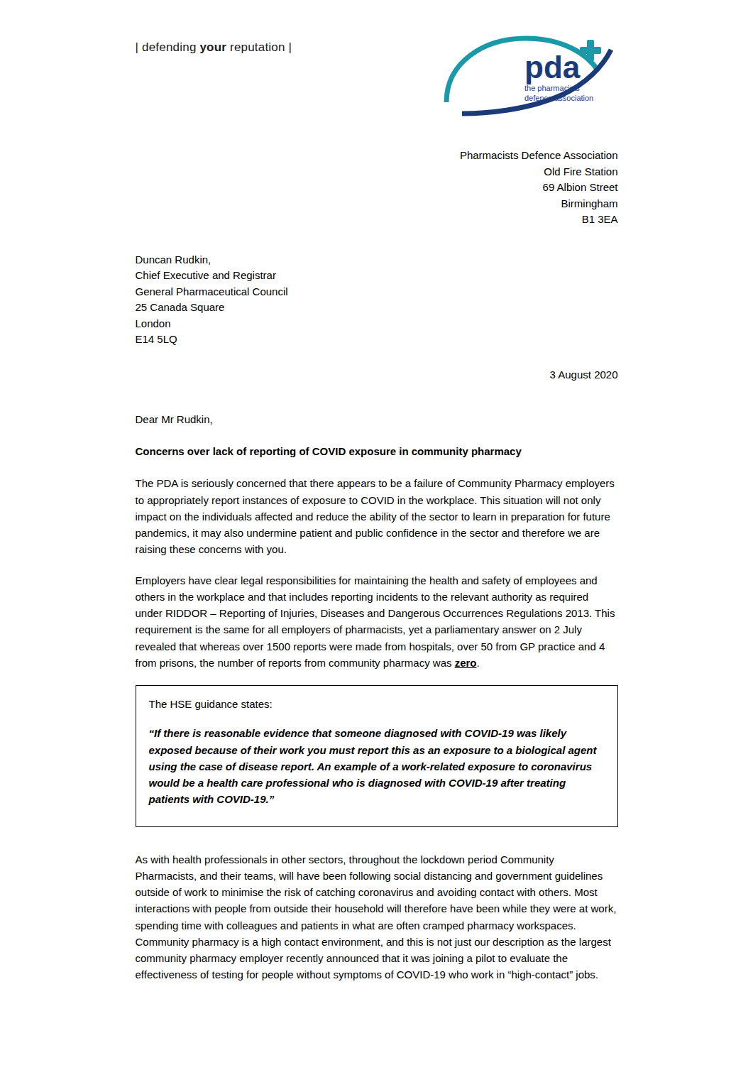| defending your reputation |
PDA logo pda the pharmacists' defence association
Pharmacists Defence Association
Old Fire Station
69 Albion Street
Birmingham
B1 3EA
Duncan Rudkin,
Chief Executive and Registrar
General Pharmaceutical Council
25 Canada Square
London
E14 5LQ
3 August 2020
Dear Mr Rudkin,
Concerns over lack of reporting of COVID exposure in community pharmacy
The PDA is seriously concerned that there appears to be a failure of Community Pharmacy employers to appropriately report instances of exposure to COVID in the workplace. This situation will not only impact on the individuals affected and reduce the ability of the sector to learn in preparation for future pandemics, it may also undermine patient and public confidence in the sector and therefore we are raising these concerns with you.
Employers have clear legal responsibilities for maintaining the health and safety of employees and others in the workplace and that includes reporting incidents to the relevant authority as required under RIDDOR – Reporting of Injuries, Diseases and Dangerous Occurrences Regulations 2013. This requirement is the same for all employers of pharmacists, yet a parliamentary answer on 2 July revealed that whereas over 1500 reports were made from hospitals, over 50 from GP practice and 4 from prisons, the number of reports from community pharmacy was zero.
The HSE guidance states:
“If there is reasonable evidence that someone diagnosed with COVID-19 was likely exposed because of their work you must report this as an exposure to a biological agent using the case of disease report. An example of a work-related exposure to coronavirus would be a health care professional who is diagnosed with COVID-19 after treating patients with COVID-19.”
As with health professionals in other sectors, throughout the lockdown period Community Pharmacists, and their teams, will have been following social distancing and government guidelines outside of work to minimise the risk of catching coronavirus and avoiding contact with others. Most interactions with people from outside their household will therefore have been while they were at work, spending time with colleagues and patients in what are often cramped pharmacy workspaces. Community pharmacy is a high contact environment, and this is not just our description as the largest community pharmacy employer recently announced that it was joining a pilot to evaluate the effectiveness of testing for people without symptoms of COVID-19 who work in “high-contact” jobs.